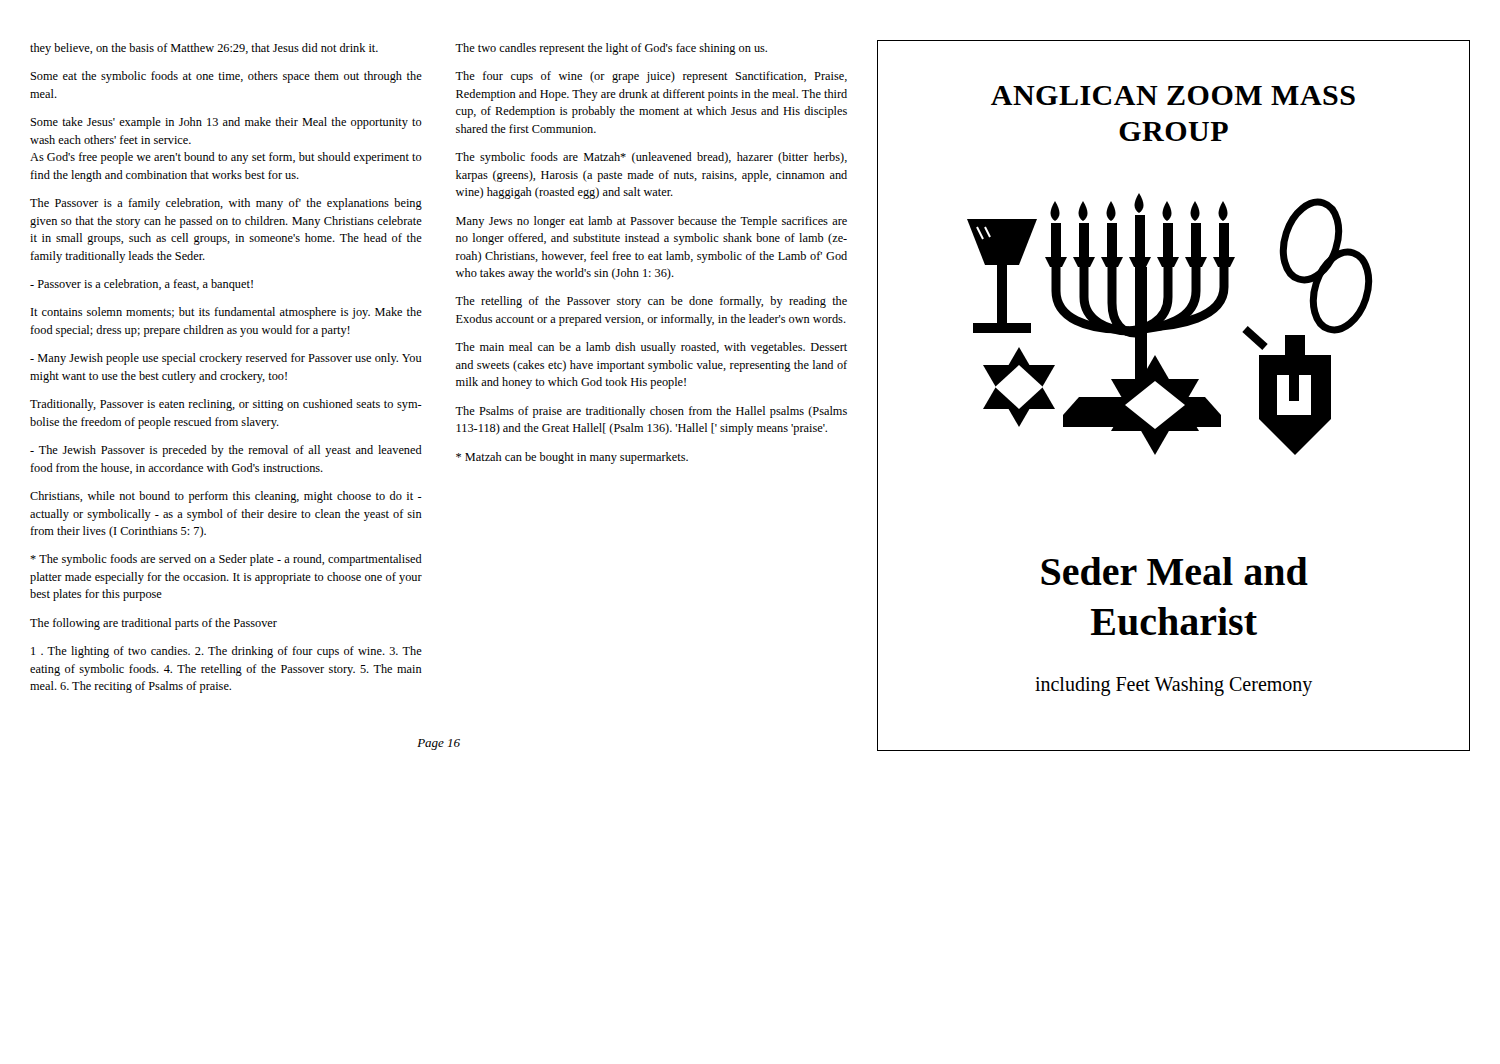they believe, on the basis of Matthew 26:29, that Jesus did not drink it.
Some eat the symbolic foods at one time, others space them out through the meal.
Some take Jesus' example in John 13 and make their Meal the opportunity to wash each others' feet in service.
As God's free people we aren't bound to any set form, but should experiment to find the length and combination that works best for us.
The Passover is a family celebration, with many of' the explanations being given so that the story can he passed on to children. Many Christians celebrate it in small groups, such as cell groups, in someone's home. The head of the family traditionally leads the Seder.
- Passover is a celebration, a feast, a banquet!
It contains solemn moments; but its fundamental atmosphere is joy. Make the food special; dress up; prepare children as you would for a party!
- Many Jewish people use special crockery reserved for Passover use only. You might want to use the best cutlery and crockery, too!
Traditionally, Passover is eaten reclining, or sitting on cushioned seats to symbolise the freedom of people rescued from slavery.
- The Jewish Passover is preceded by the removal of all yeast and leavened food from the house, in accordance with God's instructions.
Christians, while not bound to perform this cleaning, might choose to do it - actually or symbolically - as a symbol of their desire to clean the yeast of sin from their lives (I Corinthians 5: 7).
* The symbolic foods are served on a Seder plate - a round, compartmentalised platter made especially for the occasion. It is appropriate to choose one of your best plates for this purpose
The following are traditional parts of the Passover
1 . The lighting of two candies. 2. The drinking of four cups of wine. 3. The eating of symbolic foods. 4. The retelling of the Passover story. 5. The main meal. 6. The reciting of Psalms of praise.
The two candles represent the light of God's face shining on us.
The four cups of wine (or grape juice) represent Sanctification, Praise, Redemption and Hope. They are drunk at different points in the meal. The third cup, of Redemption is probably the moment at which Jesus and His disciples shared the first Communion.
The symbolic foods are Matzah* (unleavened bread), hazarer (bitter herbs), karpas (greens), Harosis (a paste made of nuts, raisins, apple, cinnamon and wine) haggigah (roasted egg) and salt water.
Many Jews no longer eat lamb at Passover because the Temple sacrifices are no longer offered, and substitute instead a symbolic shank bone of lamb (zeroah) Christians, however, feel free to eat lamb, symbolic of the Lamb of' God who takes away the world's sin (John 1: 36).
The retelling of the Passover story can be done formally, by reading the Exodus account or a prepared version, or informally, in the leader's own words.
The main meal can be a lamb dish usually roasted, with vegetables. Dessert and sweets (cakes etc) have important symbolic value, representing the land of milk and honey to which God took His people!
The Psalms of praise are traditionally chosen from the Hallel psalms (Psalms 113-118) and the Great Hallel[ (Psalm 136). 'Hallel [' simply means 'praise'.
* Matzah can be bought in many supermarkets.
Page 16
ANGLICAN ZOOM MASS
GROUP
Seder Meal and
Eucharist
including Feet Washing Ceremony